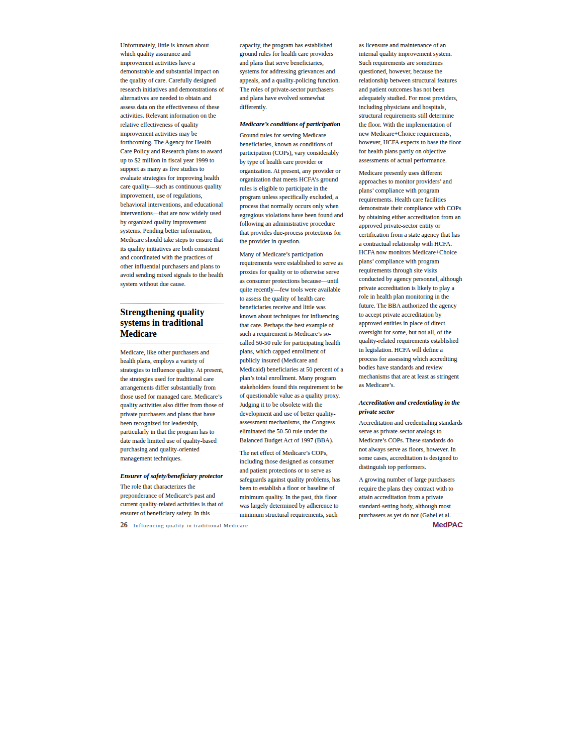Unfortunately, little is known about which quality assurance and improvement activities have a demonstrable and substantial impact on the quality of care. Carefully designed research initiatives and demonstrations of alternatives are needed to obtain and assess data on the effectiveness of these activities. Relevant information on the relative effectiveness of quality improvement activities may be forthcoming. The Agency for Health Care Policy and Research plans to award up to $2 million in fiscal year 1999 to support as many as five studies to evaluate strategies for improving health care quality—such as continuous quality improvement, use of regulations, behavioral interventions, and educational interventions—that are now widely used by organized quality improvement systems. Pending better information, Medicare should take steps to ensure that its quality initiatives are both consistent and coordinated with the practices of other influential purchasers and plans to avoid sending mixed signals to the health system without due cause.
Strengthening quality systems in traditional Medicare
Medicare, like other purchasers and health plans, employs a variety of strategies to influence quality. At present, the strategies used for traditional care arrangements differ substantially from those used for managed care. Medicare’s quality activities also differ from those of private purchasers and plans that have been recognized for leadership, particularly in that the program has to date made limited use of quality-based purchasing and quality-oriented management techniques.
Ensurer of safety/beneficiary protector
The role that characterizes the preponderance of Medicare’s past and current quality-related activities is that of ensurer of beneficiary safety. In this capacity, the program has established ground rules for health care providers and plans that serve beneficiaries, systems for addressing grievances and appeals, and a quality-policing function. The roles of private-sector purchasers and plans have evolved somewhat differently.
Medicare’s conditions of participation
Ground rules for serving Medicare beneficiaries, known as conditions of participation (COPs), vary considerably by type of health care provider or organization. At present, any provider or organization that meets HCFA’s ground rules is eligible to participate in the program unless specifically excluded, a process that normally occurs only when egregious violations have been found and following an administrative procedure that provides due-process protections for the provider in question.
Many of Medicare’s participation requirements were established to serve as proxies for quality or to otherwise serve as consumer protections because—until quite recently—few tools were available to assess the quality of health care beneficiaries receive and little was known about techniques for influencing that care. Perhaps the best example of such a requirement is Medicare’s so-called 50-50 rule for participating health plans, which capped enrollment of publicly insured (Medicare and Medicaid) beneficiaries at 50 percent of a plan’s total enrollment. Many program stakeholders found this requirement to be of questionable value as a quality proxy. Judging it to be obsolete with the development and use of better quality-assessment mechanisms, the Congress eliminated the 50-50 rule under the Balanced Budget Act of 1997 (BBA).
The net effect of Medicare’s COPs, including those designed as consumer and patient protections or to serve as safeguards against quality problems, has been to establish a floor or baseline of minimum quality. In the past, this floor was largely determined by adherence to minimum structural requirements, such as licensure and maintenance of an internal quality improvement system. Such requirements are sometimes questioned, however, because the relationship between structural features and patient outcomes has not been adequately studied. For most providers, including physicians and hospitals, structural requirements still determine the floor. With the implementation of new Medicare+Choice requirements, however, HCFA expects to base the floor for health plans partly on objective assessments of actual performance.
Medicare presently uses different approaches to monitor providers’ and plans’ compliance with program requirements. Health care facilities demonstrate their compliance with COPs by obtaining either accreditation from an approved private-sector entity or certification from a state agency that has a contractual relationshp with HCFA. HCFA now monitors Medicare+Choice plans’ compliance with program requirements through site visits conducted by agency personnel, although private accreditation is likely to play a role in health plan monitoring in the future. The BBA authorized the agency to accept private accreditation by approved entities in place of direct oversight for some, but not all, of the quality-related requirements established in legislation. HCFA will define a process for assessing which accrediting bodies have standards and review mechanisms that are at least as stringent as Medicare’s.
Accreditation and credentialing in the private sector
Accreditation and credentialing standards serve as private-sector analogs to Medicare’s COPs. These standards do not always serve as floors, however. In some cases, accreditation is designed to distinguish top performers.
A growing number of large purchasers require the plans they contract with to attain accreditation from a private standard-setting body, although most purchasers as yet do not (Gabel et al.
26 Influencing quality in traditional Medicare
MedPAC